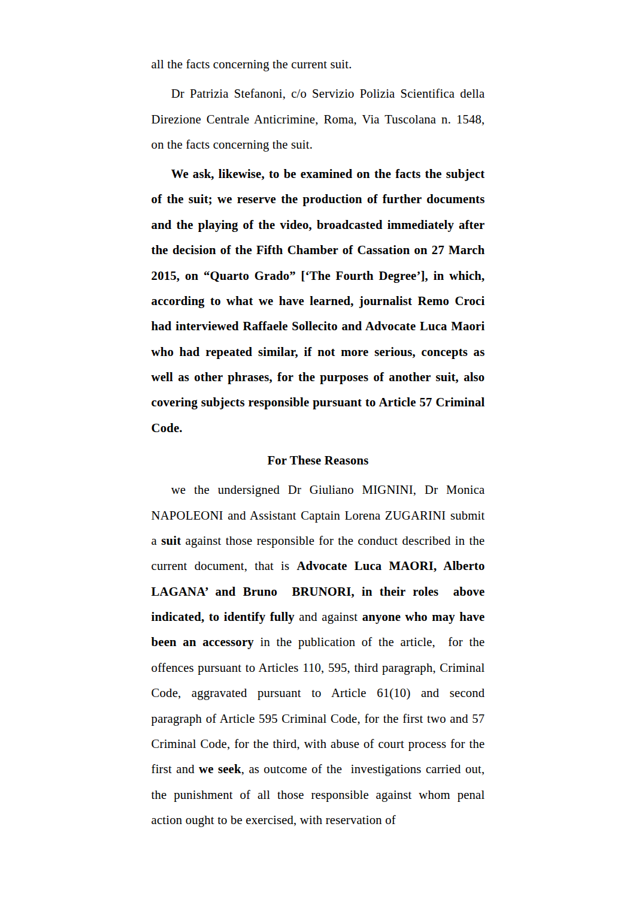all the facts concerning the current suit.
Dr Patrizia Stefanoni, c/o Servizio Polizia Scientifica della Direzione Centrale Anticrimine, Roma, Via Tuscolana n. 1548, on the facts concerning the suit.
We ask, likewise, to be examined on the facts the subject of the suit; we reserve the production of further documents and the playing of the video, broadcasted immediately after the decision of the Fifth Chamber of Cassation on 27 March 2015, on “Quarto Grado” [‘The Fourth Degree’], in which, according to what we have learned, journalist Remo Croci had interviewed Raffaele Sollecito and Advocate Luca Maori who had repeated similar, if not more serious, concepts as well as other phrases, for the purposes of another suit, also covering subjects responsible pursuant to Article 57 Criminal Code.
For These Reasons
we the undersigned Dr Giuliano MIGNINI, Dr Monica NAPOLEONI and Assistant Captain Lorena ZUGARINI submit a suit against those responsible for the conduct described in the current document, that is Advocate Luca MAORI, Alberto LAGANA’ and Bruno BRUNORI, in their roles above indicated, to identify fully and against anyone who may have been an accessory in the publication of the article, for the offences pursuant to Articles 110, 595, third paragraph, Criminal Code, aggravated pursuant to Article 61(10) and second paragraph of Article 595 Criminal Code, for the first two and 57 Criminal Code, for the third, with abuse of court process for the first and we seek, as outcome of the investigations carried out, the punishment of all those responsible against whom penal action ought to be exercised, with reservation of